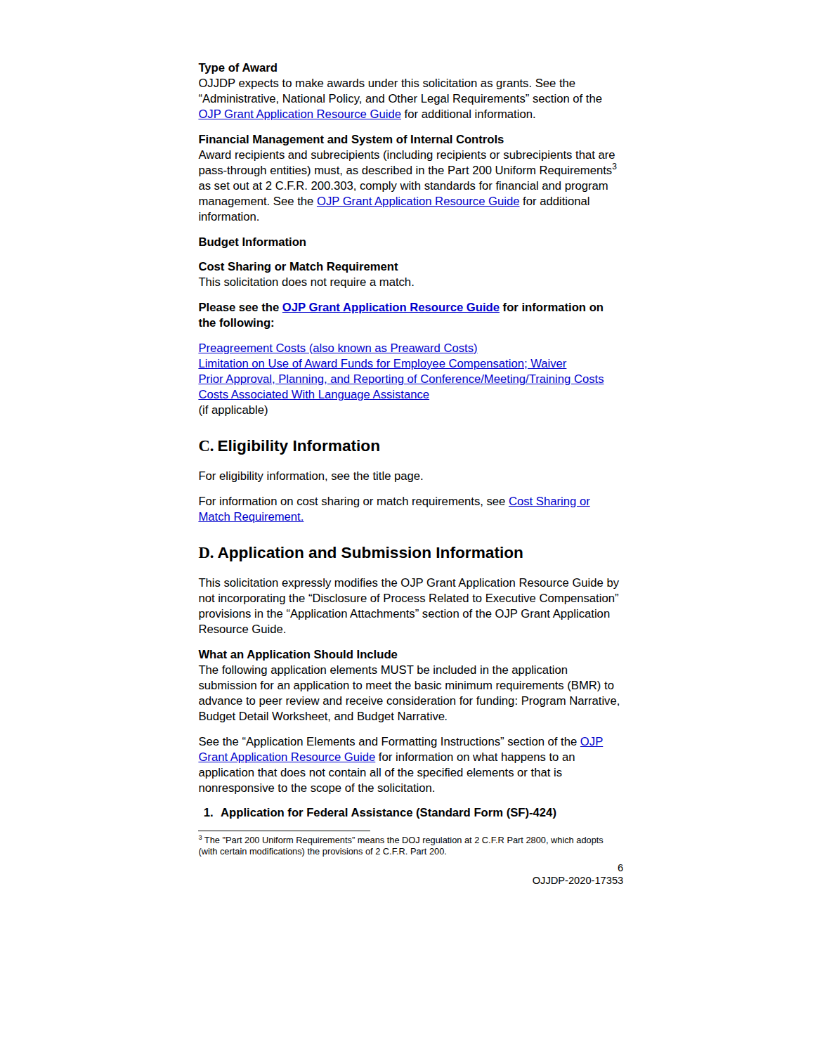Type of Award
OJJDP expects to make awards under this solicitation as grants. See the “Administrative, National Policy, and Other Legal Requirements” section of the OJP Grant Application Resource Guide for additional information.
Financial Management and System of Internal Controls
Award recipients and subrecipients (including recipients or subrecipients that are pass-through entities) must, as described in the Part 200 Uniform Requirements3 as set out at 2 C.F.R. 200.303, comply with standards for financial and program management. See the OJP Grant Application Resource Guide for additional information.
Budget Information
Cost Sharing or Match Requirement
This solicitation does not require a match.
Please see the OJP Grant Application Resource Guide for information on the following:
Preagreement Costs (also known as Preaward Costs) Limitation on Use of Award Funds for Employee Compensation; Waiver Prior Approval, Planning, and Reporting of Conference/Meeting/Training Costs Costs Associated With Language Assistance (if applicable)
C. Eligibility Information
For eligibility information, see the title page.
For information on cost sharing or match requirements, see Cost Sharing or Match Requirement.
D. Application and Submission Information
This solicitation expressly modifies the OJP Grant Application Resource Guide by not incorporating the “Disclosure of Process Related to Executive Compensation” provisions in the “Application Attachments” section of the OJP Grant Application Resource Guide.
What an Application Should Include
The following application elements MUST be included in the application submission for an application to meet the basic minimum requirements (BMR) to advance to peer review and receive consideration for funding: Program Narrative, Budget Detail Worksheet, and Budget Narrative.
See the “Application Elements and Formatting Instructions” section of the OJP Grant Application Resource Guide for information on what happens to an application that does not contain all of the specified elements or that is nonresponsive to the scope of the solicitation.
Application for Federal Assistance (Standard Form (SF)-424)
3 The "Part 200 Uniform Requirements” means the DOJ regulation at 2 C.F.R Part 2800, which adopts (with certain modifications) the provisions of 2 C.F.R. Part 200.
6 OJJDP-2020-17353